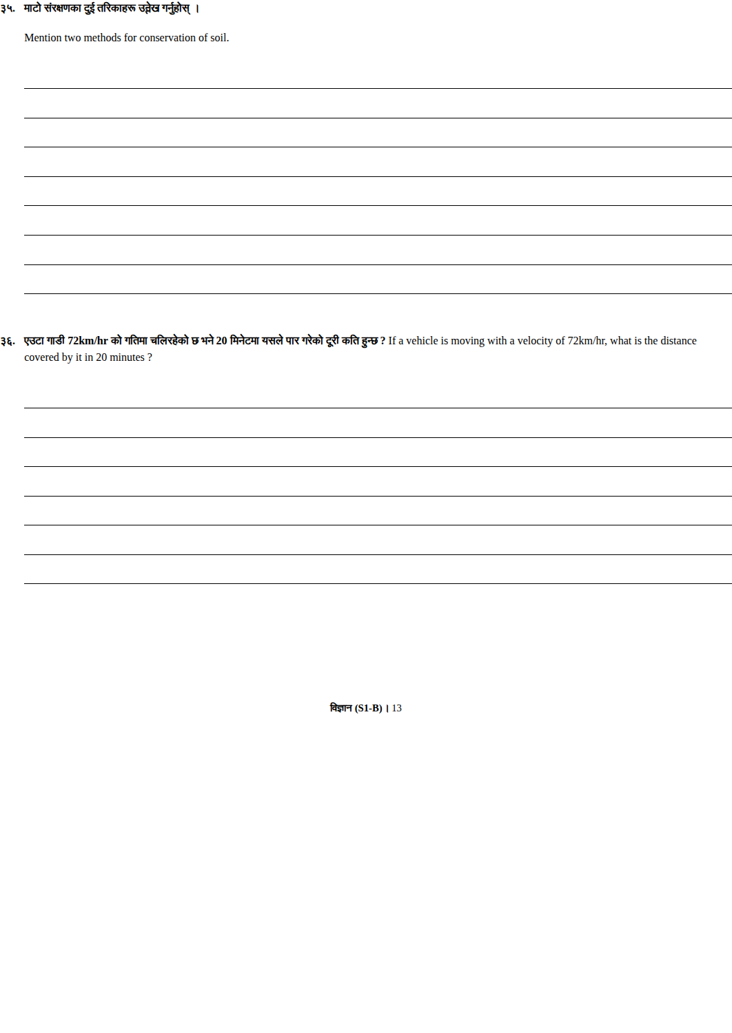३५.
माटो संरक्षणका दुई तरिकाहरू उल्लेख गर्नुहोस् ।
Mention two methods for conservation of soil.
३६.
एउटा गाडी 72km/hr को गतिमा चलिरहेको छ भने 20 मिनेटमा यसले पार गरेको दूरी कति हुन्छ ? If a vehicle is moving with a velocity of 72km/hr, what is the distance covered by it in 20 minutes ?
विज्ञान (S1-B)। 13